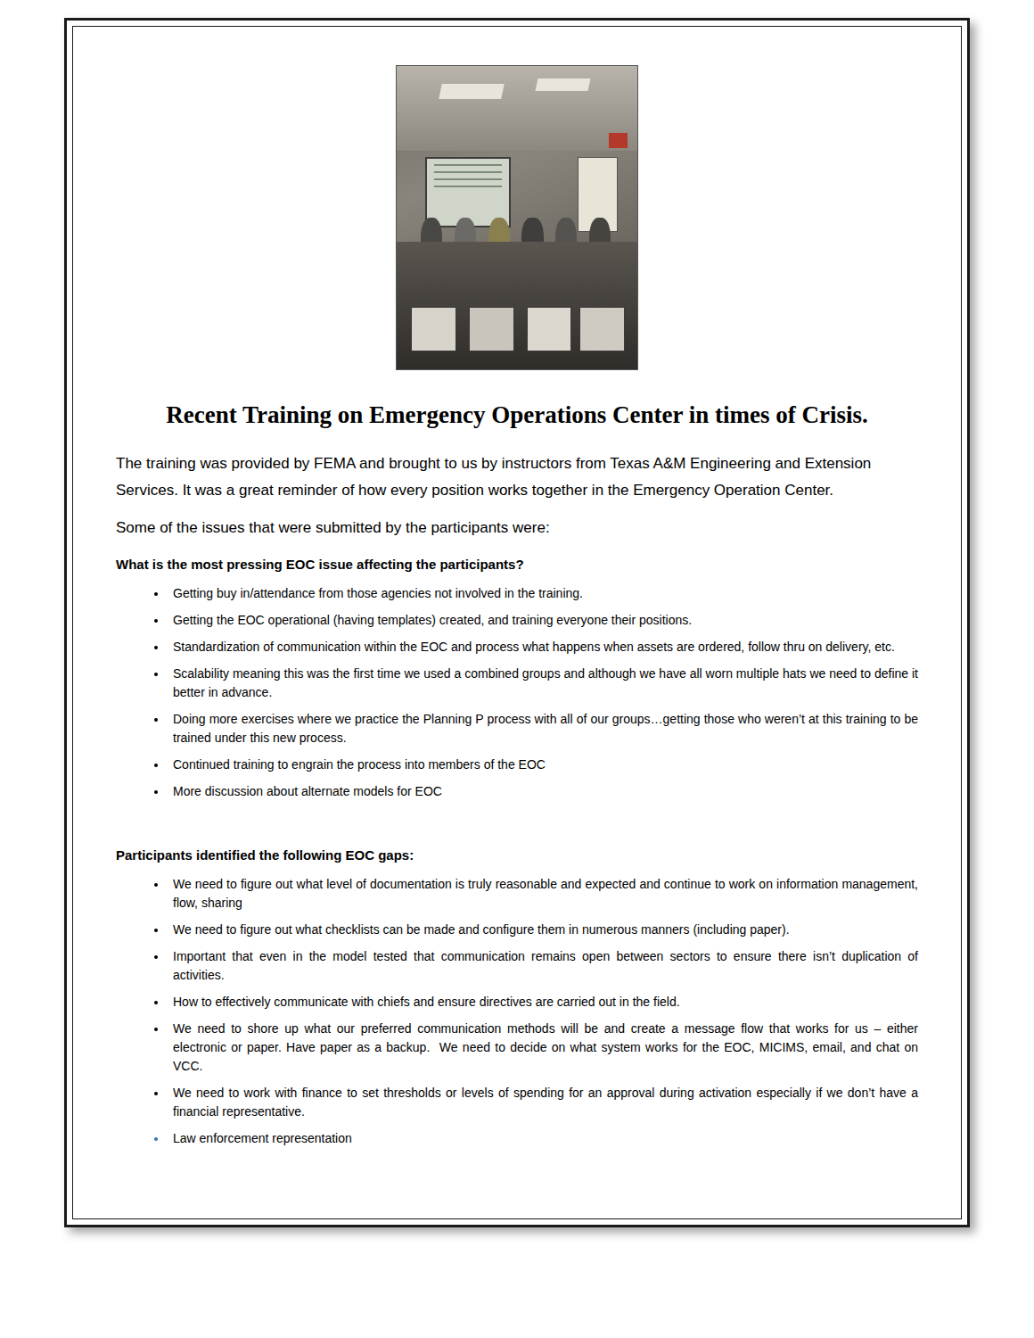Recent Training on Emergency Operations Center in times of Crisis.
The training was provided by FEMA and brought to us by instructors from Texas A&M Engineering and Extension Services. It was a great reminder of how every position works together in the Emergency Operation Center.
Some of the issues that were submitted by the participants were:
What is the most pressing EOC issue affecting the participants?
Getting buy in/attendance from those agencies not involved in the training.
Getting the EOC operational (having templates) created, and training everyone their positions.
Standardization of communication within the EOC and process what happens when assets are ordered, follow thru on delivery, etc.
Scalability meaning this was the first time we used a combined groups and although we have all worn multiple hats we need to define it better in advance.
Doing more exercises where we practice the Planning P process with all of our groups…getting those who weren’t at this training to be trained under this new process.
Continued training to engrain the process into members of the EOC
More discussion about alternate models for EOC
Participants identified the following EOC gaps:
We need to figure out what level of documentation is truly reasonable and expected and continue to work on information management, flow, sharing
We need to figure out what checklists can be made and configure them in numerous manners (including paper).
Important that even in the model tested that communication remains open between sectors to ensure there isn’t duplication of activities.
How to effectively communicate with chiefs and ensure directives are carried out in the field.
We need to shore up what our preferred communication methods will be and create a message flow that works for us – either electronic or paper. Have paper as a backup. We need to decide on what system works for the EOC, MICIMS, email, and chat on VCC.
We need to work with finance to set thresholds or levels of spending for an approval during activation especially if we don’t have a financial representative.
Law enforcement representation